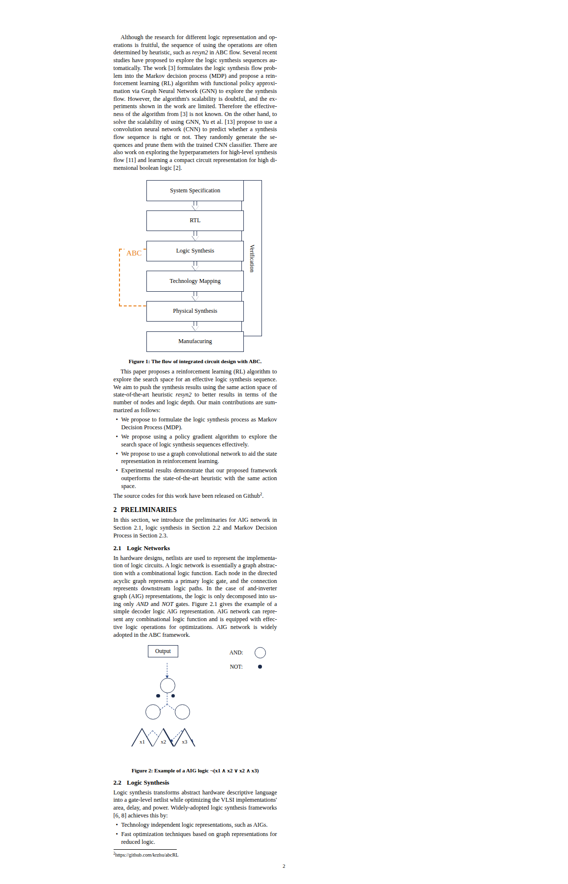Although the research for different logic representation and operations is fruitful, the sequence of using the operations are often determined by heuristic, such as resyn2 in ABC flow. Several recent studies have proposed to explore the logic synthesis sequences automatically. The work [3] formulates the logic synthesis flow problem into the Markov decision process (MDP) and propose a reinforcement learning (RL) algorithm with functional policy approximation via Graph Neural Network (GNN) to explore the synthesis flow. However, the algorithm's scalability is doubtful, and the experiments shown in the work are limited. Therefore the effectiveness of the algorithm from [3] is not known. On the other hand, to solve the scalability of using GNN, Yu et al. [13] propose to use a convolution neural network (CNN) to predict whether a synthesis flow sequence is right or not. They randomly generate the sequences and prune them with the trained CNN classifier. There are also work on exploring the hyperparameters for high-level synthesis flow [11] and learning a compact circuit representation for high dimensional boolean logic [2].
ABC
Verification
System Specification
RTL
Logic Synthesis
Technology Mapping
Physical Synthesis
Manufacuring
Figure 1: The flow of integrated circuit design with ABC.
This paper proposes a reinforcement learning (RL) algorithm to explore the search space for an effective logic synthesis sequence. We aim to push the synthesis results using the same action space of state-of-the-art heuristic resyn2 to better results in terms of the number of nodes and logic depth. Our main contributions are summarized as follows:
We propose to formulate the logic synthesis process as Markov Decision Process (MDP).
We propose using a policy gradient algorithm to explore the search space of logic synthesis sequences effectively.
We propose to use a graph convolutional network to aid the state representation in reinforcement learning.
Experimental results demonstrate that our proposed framework outperforms the state-of-the-art heuristic with the same action space.
The source codes for this work have been released on Github2.
2 PRELIMINARIES
In this section, we introduce the preliminaries for AIG network in Section 2.1, logic synthesis in Section 2.2 and Markov Decision Process in Section 2.3.
2.1 Logic Networks
In hardware designs, netlists are used to represent the implementation of logic circuits. A logic network is essentially a graph abstraction with a combinational logic function. Each node in the directed acyclic graph represents a primary logic gate, and the connection represents downstream logic paths. In the case of and-inverter graph (AIG) representations, the logic is only decomposed into using only AND and NOT gates. Figure 2.1 gives the example of a simple decoder logic AIG representation. AIG network can represent any combinational logic function and is equipped with effective logic operations for optimizations. AIG network is widely adopted in the ABC framework.
AND:
NOT:
Output
x1
x2
x3
Figure 2: Example of a AIG logic ¬(x1 ∧ x2 ∨ x2 ∧ x3)
2.2 Logic Synthesis
Logic synthesis transforms abstract hardware descriptive language into a gate-level netlist while optimizing the VLSI implementations' area, delay, and power. Widely-adopted logic synthesis frameworks [6, 8] achieves this by:
Technology independent logic representations, such as AIGs.
Fast optimization techniques based on graph representations for reduced logic.
2https://github.com/krzhu/abcRL
2